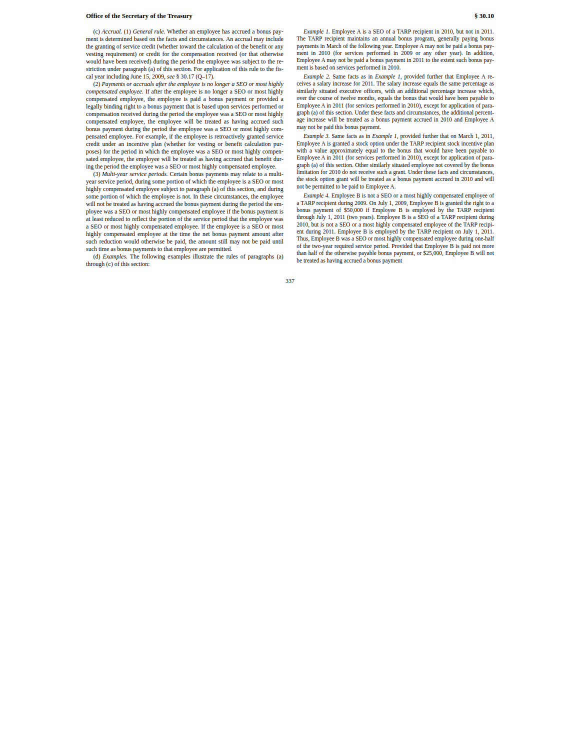Office of the Secretary of the Treasury
§ 30.10
(c) Accrual. (1) General rule. Whether an employee has accrued a bonus payment is determined based on the facts and circumstances. An accrual may include the granting of service credit (whether toward the calculation of the benefit or any vesting requirement) or credit for the compensation received (or that otherwise would have been received) during the period the employee was subject to the restriction under paragraph (a) of this section. For application of this rule to the fiscal year including June 15, 2009, see § 30.17 (Q–17).
(2) Payments or accruals after the employee is no longer a SEO or most highly compensated employee. If after the employee is no longer a SEO or most highly compensated employee, the employee is paid a bonus payment or provided a legally binding right to a bonus payment that is based upon services performed or compensation received during the period the employee was a SEO or most highly compensated employee, the employee will be treated as having accrued such bonus payment during the period the employee was a SEO or most highly compensated employee. For example, if the employee is retroactively granted service credit under an incentive plan (whether for vesting or benefit calculation purposes) for the period in which the employee was a SEO or most highly compensated employee, the employee will be treated as having accrued that benefit during the period the employee was a SEO or most highly compensated employee.
(3) Multi-year service periods. Certain bonus payments may relate to a multi-year service period, during some portion of which the employee is a SEO or most highly compensated employee subject to paragraph (a) of this section, and during some portion of which the employee is not. In these circumstances, the employee will not be treated as having accrued the bonus payment during the period the employee was a SEO or most highly compensated employee if the bonus payment is at least reduced to reflect the portion of the service period that the employee was a SEO or most highly compensated employee. If the employee is a SEO or most highly compensated employee at the time the net bonus payment amount after such reduction would otherwise be paid, the amount still may not be paid until such time as bonus payments to that employee are permitted.
(d) Examples. The following examples illustrate the rules of paragraphs (a) through (c) of this section:
Example 1. Employee A is a SEO of a TARP recipient in 2010, but not in 2011. The TARP recipient maintains an annual bonus program, generally paying bonus payments in March of the following year. Employee A may not be paid a bonus payment in 2010 (for services performed in 2009 or any other year). In addition, Employee A may not be paid a bonus payment in 2011 to the extent such bonus payment is based on services performed in 2010.
Example 2. Same facts as in Example 1, provided further that Employee A receives a salary increase for 2011. The salary increase equals the same percentage as similarly situated executive officers, with an additional percentage increase which, over the course of twelve months, equals the bonus that would have been payable to Employee A in 2011 (for services performed in 2010), except for application of paragraph (a) of this section. Under these facts and circumstances, the additional percentage increase will be treated as a bonus payment accrued in 2010 and Employee A may not be paid this bonus payment.
Example 3. Same facts as in Example 1, provided further that on March 1, 2011, Employee A is granted a stock option under the TARP recipient stock incentive plan with a value approximately equal to the bonus that would have been payable to Employee A in 2011 (for services performed in 2010), except for application of paragraph (a) of this section. Other similarly situated employee not covered by the bonus limitation for 2010 do not receive such a grant. Under these facts and circumstances, the stock option grant will be treated as a bonus payment accrued in 2010 and will not be permitted to be paid to Employee A.
Example 4. Employee B is not a SEO or a most highly compensated employee of a TARP recipient during 2009. On July 1, 2009, Employee B is granted the right to a bonus payment of $50,000 if Employee B is employed by the TARP recipient through July 1, 2011 (two years). Employee B is a SEO of a TARP recipient during 2010, but is not a SEO or a most highly compensated employee of the TARP recipient during 2011. Employee B is employed by the TARP recipient on July 1, 2011. Thus, Employee B was a SEO or most highly compensated employee during one-half of the two-year required service period. Provided that Employee B is paid not more than half of the otherwise payable bonus payment, or $25,000, Employee B will not be treated as having accrued a bonus payment
337